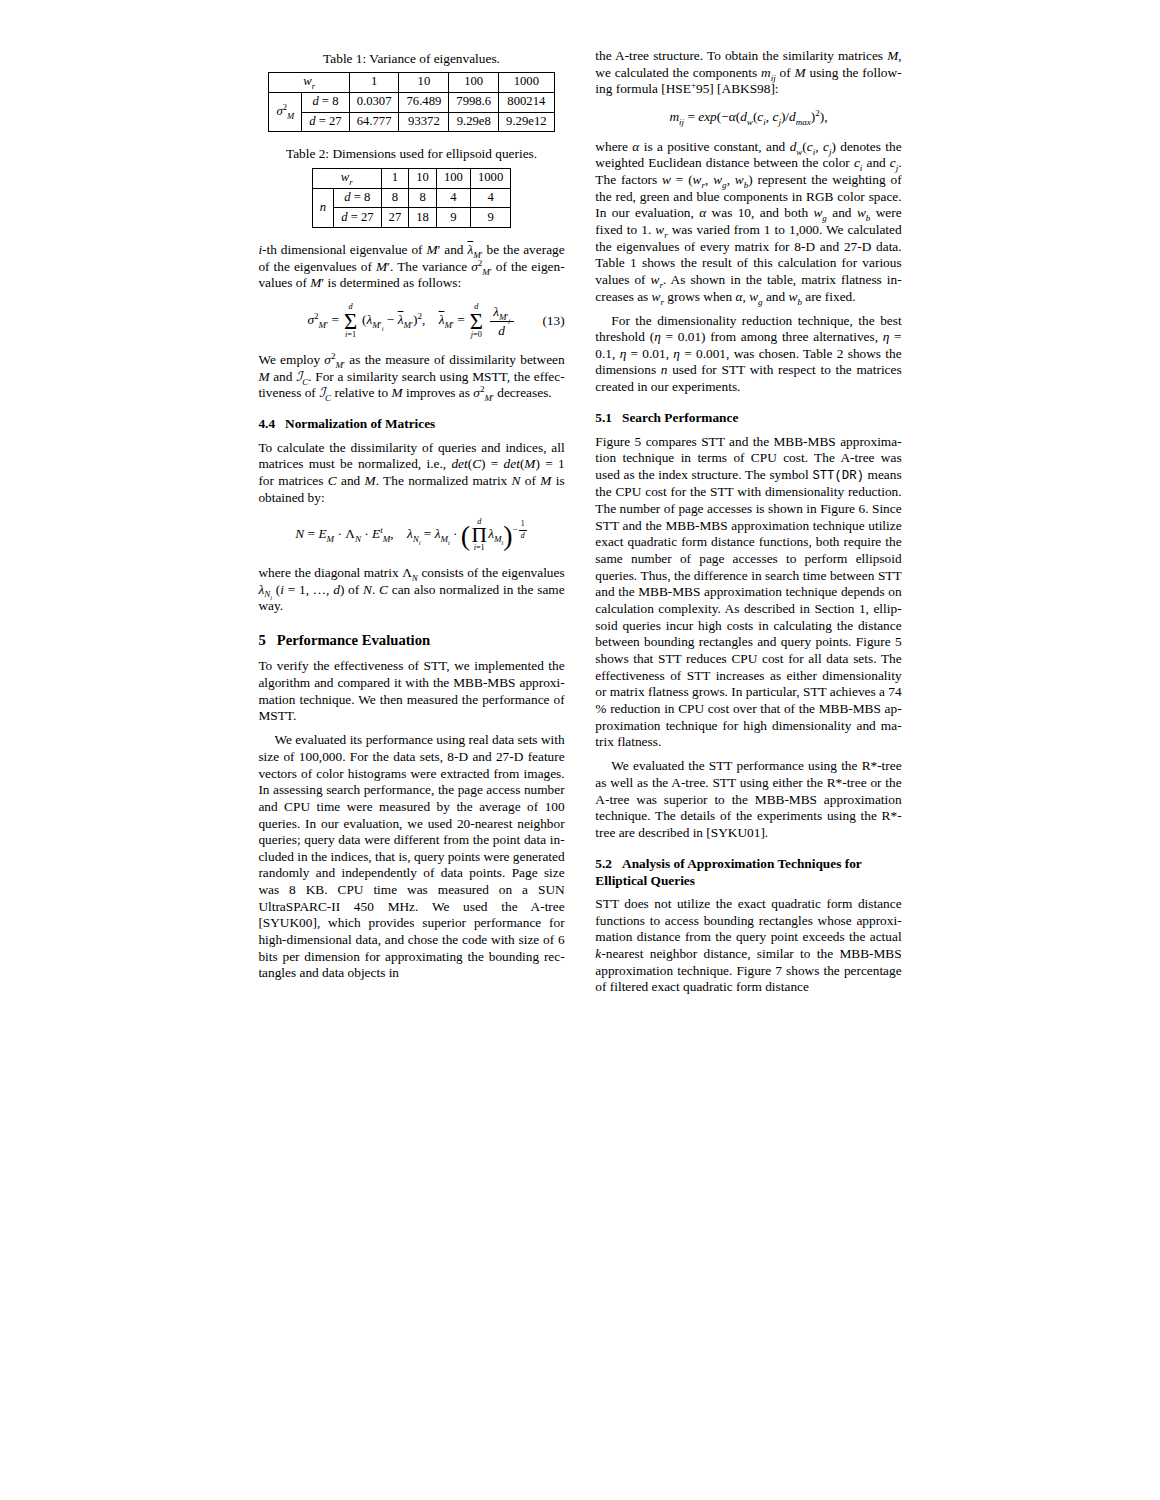Table 1: Variance of eigenvalues.
| w r | 1 | 10 | 100 | 1000 |
| σ 2 M | d = 8 | 0.0307 | 76.489 | 7998.6 | 800214 |
| d = 27 | 64.777 | 93372 | 9.29e8 | 9.29e12 |
Table 2: Dimensions used for ellipsoid queries.
| w r | 1 | 10 | 100 | 1000 |
| n | d = 8 | 8 | 8 | 4 | 4 |
| d = 27 | 27 | 18 | 9 | 9 |
i-th dimensional eigenvalue of M′ and λM′ be the average of the eigenvalues of M′. The variance σ2M′ of the eigenvalues of M′ is determined as follows:
σ2M′ = dΣi=1 (λM′i − λM′)2, λM′ = dΣj=0 λM′j d (13)
We employ σ2M′ as the measure of dissimilarity between M and ℐC. For a similarity search using MSTT, the effectiveness of ℐC relative to M improves as σ2M′ decreases.
4.4 Normalization of Matrices
To calculate the dissimilarity of queries and indices, all matrices must be normalized, i.e., det(C) = det(M) = 1 for matrices C and M. The normalized matrix N of M is obtained by:
N = EM · ΛN · EtM, λNi = λMi · (dΠi=1 λMi)−1 d
where the diagonal matrix ΛN consists of the eigenvalues λNi (i = 1, …, d) of N. C can also normalized in the same way.
5 Performance Evaluation
To verify the effectiveness of STT, we implemented the algorithm and compared it with the MBB-MBS approximation technique. We then measured the performance of MSTT.
We evaluated its performance using real data sets with size of 100,000. For the data sets, 8-D and 27-D feature vectors of color histograms were extracted from images. In assessing search performance, the page access number and CPU time were measured by the average of 100 queries. In our evaluation, we used 20-nearest neighbor queries; query data were different from the point data included in the indices, that is, query points were generated randomly and independently of data points. Page size was 8 KB. CPU time was measured on a SUN UltraSPARC-II 450 MHz. We used the A-tree [SYUK00], which provides superior performance for high-dimensional data, and chose the code with size of 6 bits per dimension for approximating the bounding rectangles and data objects in
the A-tree structure. To obtain the similarity matrices M, we calculated the components mij of M using the following formula [HSE+95] [ABKS98]:
mij = exp(−α(dw(ci, cj)/dmax)2),
where α is a positive constant, and dw(ci, cj) denotes the weighted Euclidean distance between the color ci and cj. The factors w = (wr, wg, wb) represent the weighting of the red, green and blue components in RGB color space. In our evaluation, α was 10, and both wg and wb were fixed to 1. wr was varied from 1 to 1,000. We calculated the eigenvalues of every matrix for 8-D and 27-D data. Table 1 shows the result of this calculation for various values of wr. As shown in the table, matrix flatness increases as wr grows when α, wg and wb are fixed.
For the dimensionality reduction technique, the best threshold (η = 0.01) from among three alternatives, η = 0.1, η = 0.01, η = 0.001, was chosen. Table 2 shows the dimensions n used for STT with respect to the matrices created in our experiments.
5.1 Search Performance
Figure 5 compares STT and the MBB-MBS approximation technique in terms of CPU cost. The A-tree was used as the index structure. The symbol STT(DR) means the CPU cost for the STT with dimensionality reduction. The number of page accesses is shown in Figure 6. Since STT and the MBB-MBS approximation technique utilize exact quadratic form distance functions, both require the same number of page accesses to perform ellipsoid queries. Thus, the difference in search time between STT and the MBB-MBS approximation technique depends on calculation complexity. As described in Section 1, ellipsoid queries incur high costs in calculating the distance between bounding rectangles and query points. Figure 5 shows that STT reduces CPU cost for all data sets. The effectiveness of STT increases as either dimensionality or matrix flatness grows. In particular, STT achieves a 74 % reduction in CPU cost over that of the MBB-MBS approximation technique for high dimensionality and matrix flatness.
We evaluated the STT performance using the R*-tree as well as the A-tree. STT using either the R*-tree or the A-tree was superior to the MBB-MBS approximation technique. The details of the experiments using the R*-tree are described in [SYKU01].
5.2 Analysis of Approximation Techniques for Elliptical Queries
STT does not utilize the exact quadratic form distance functions to access bounding rectangles whose approximation distance from the query point exceeds the actual k-nearest neighbor distance, similar to the MBB-MBS approximation technique. Figure 7 shows the percentage of filtered exact quadratic form distance